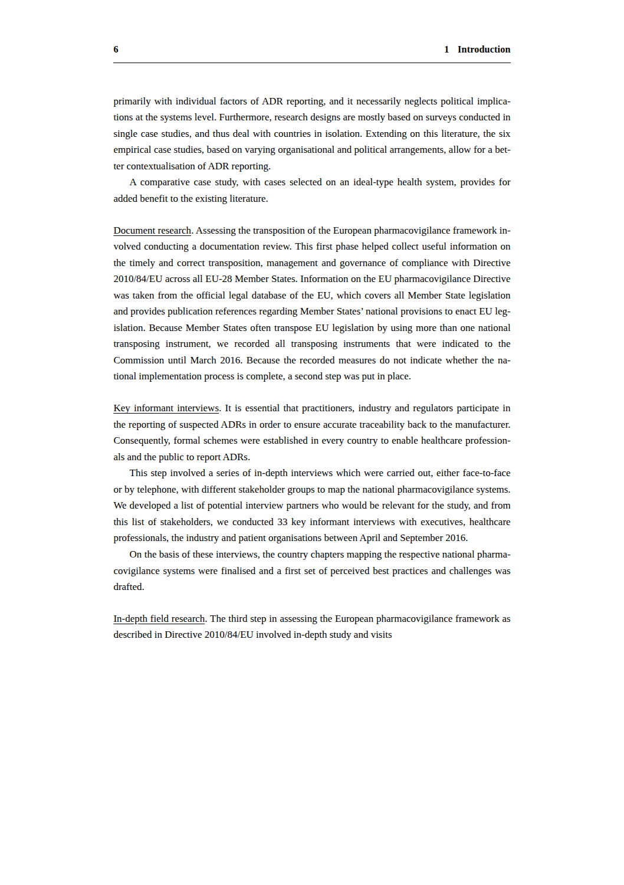6 1 Introduction
primarily with individual factors of ADR reporting, and it necessarily neglects political implications at the systems level. Furthermore, research designs are mostly based on surveys conducted in single case studies, and thus deal with countries in isolation. Extending on this literature, the six empirical case studies, based on varying organisational and political arrangements, allow for a better contextualisation of ADR reporting.
A comparative case study, with cases selected on an ideal-type health system, provides for added benefit to the existing literature.
Document research. Assessing the transposition of the European pharmacovigilance framework involved conducting a documentation review. This first phase helped collect useful information on the timely and correct transposition, management and governance of compliance with Directive 2010/84/EU across all EU-28 Member States. Information on the EU pharmacovigilance Directive was taken from the official legal database of the EU, which covers all Member State legislation and provides publication references regarding Member States’ national provisions to enact EU legislation. Because Member States often transpose EU legislation by using more than one national transposing instrument, we recorded all transposing instruments that were indicated to the Commission until March 2016. Because the recorded measures do not indicate whether the national implementation process is complete, a second step was put in place.
Key informant interviews. It is essential that practitioners, industry and regulators participate in the reporting of suspected ADRs in order to ensure accurate traceability back to the manufacturer. Consequently, formal schemes were established in every country to enable healthcare professionals and the public to report ADRs.
This step involved a series of in-depth interviews which were carried out, either face-to-face or by telephone, with different stakeholder groups to map the national pharmacovigilance systems. We developed a list of potential interview partners who would be relevant for the study, and from this list of stakeholders, we conducted 33 key informant interviews with executives, healthcare professionals, the industry and patient organisations between April and September 2016.
On the basis of these interviews, the country chapters mapping the respective national pharmacovigilance systems were finalised and a first set of perceived best practices and challenges was drafted.
In-depth field research. The third step in assessing the European pharmacovigilance framework as described in Directive 2010/84/EU involved in-depth study and visits